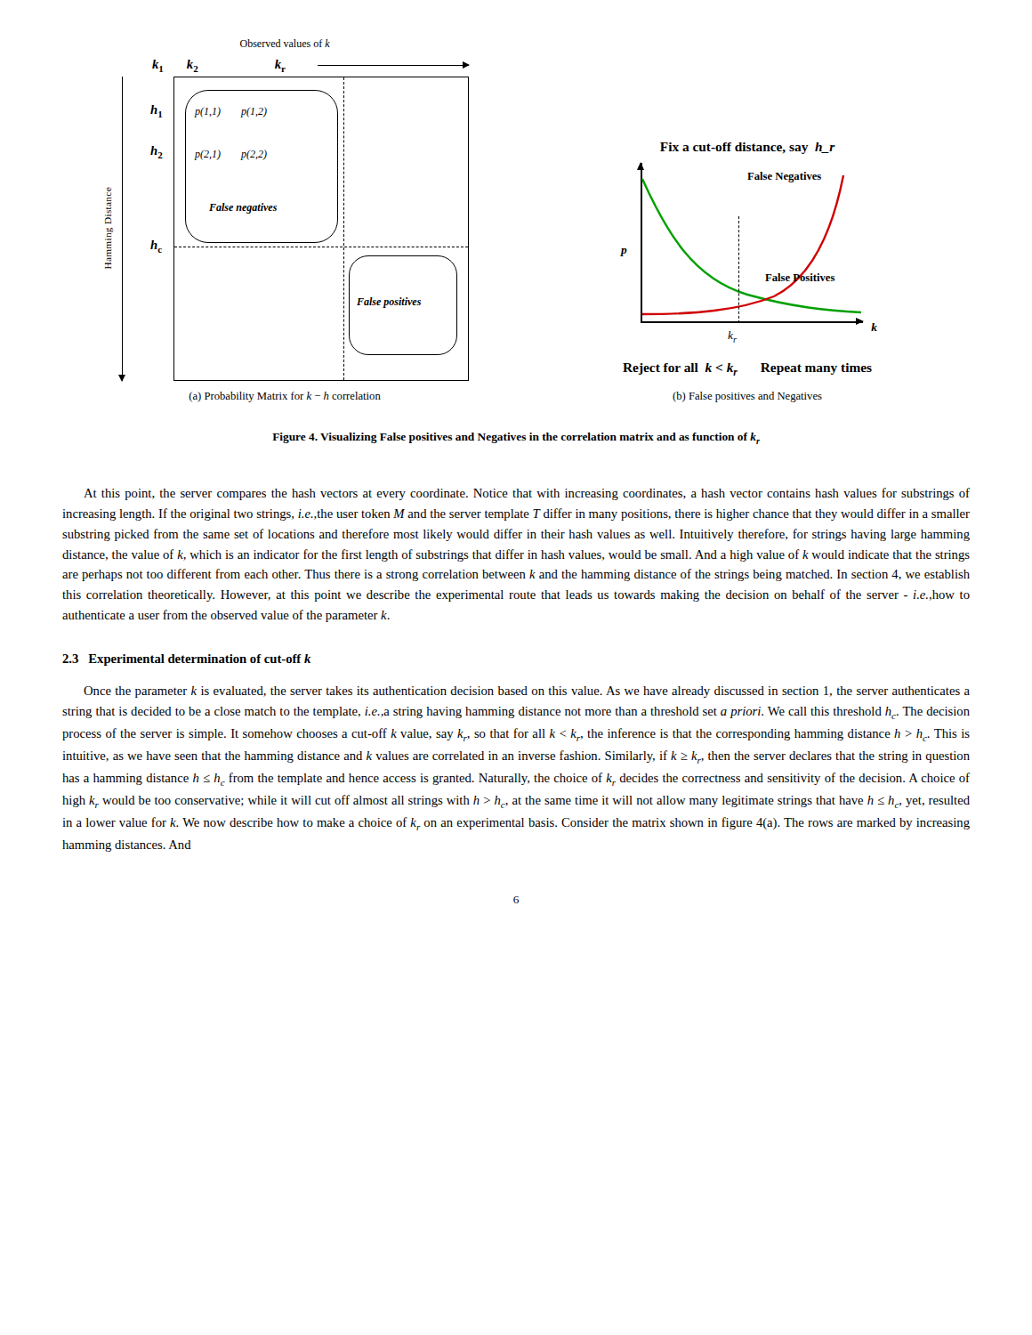Observed values of k
k1 k2 kr
Hamming Distance
h1 h2 hc
p(1,1) p(1,2) p(2,1) p(2,2) False negatives
False positives
(a) Probability Matrix for k − h correlation
Fix a cut-off distance, say h_r
p
k
False Negatives
False Positives
kr
Reject for all k < kr Repeat many times
(b) False positives and Negatives
Figure 4. Visualizing False positives and Negatives in the correlation matrix and as function of kr
At this point, the server compares the hash vectors at every coordinate. Notice that with increasing coordinates, a hash vector contains hash values for substrings of increasing length. If the original two strings, i.e., the user token M and the server template T differ in many positions, there is higher chance that they would differ in a smaller substring picked from the same set of locations and therefore most likely would differ in their hash values as well. Intuitively therefore, for strings having large hamming distance, the value of k, which is an indicator for the first length of substrings that differ in hash values, would be small. And a high value of k would indicate that the strings are perhaps not too different from each other. Thus there is a strong correlation between k and the hamming distance of the strings being matched. In section 4, we establish this correlation theoretically. However, at this point we describe the experimental route that leads us towards making the decision on behalf of the server - i.e., how to authenticate a user from the observed value of the parameter k.
2.3 Experimental determination of cut-off k
Once the parameter k is evaluated, the server takes its authentication decision based on this value. As we have already discussed in section 1, the server authenticates a string that is decided to be a close match to the template, i.e., a string having hamming distance not more than a threshold set a priori. We call this threshold hc. The decision process of the server is simple. It somehow chooses a cut-off k value, say kr, so that for all k < kr, the inference is that the corresponding hamming distance h > hc. This is intuitive, as we have seen that the hamming distance and k values are correlated in an inverse fashion. Similarly, if k ≥ kr, then the server declares that the string in question has a hamming distance h ≤ hc from the template and hence access is granted. Naturally, the choice of kr decides the correctness and sensitivity of the decision. A choice of high kr would be too conservative; while it will cut off almost all strings with h > hc, at the same time it will not allow many legitimate strings that have h ≤ hc, yet, resulted in a lower value for k. We now describe how to make a choice of kr on an experimental basis. Consider the matrix shown in figure 4(a). The rows are marked by increasing hamming distances. And
6